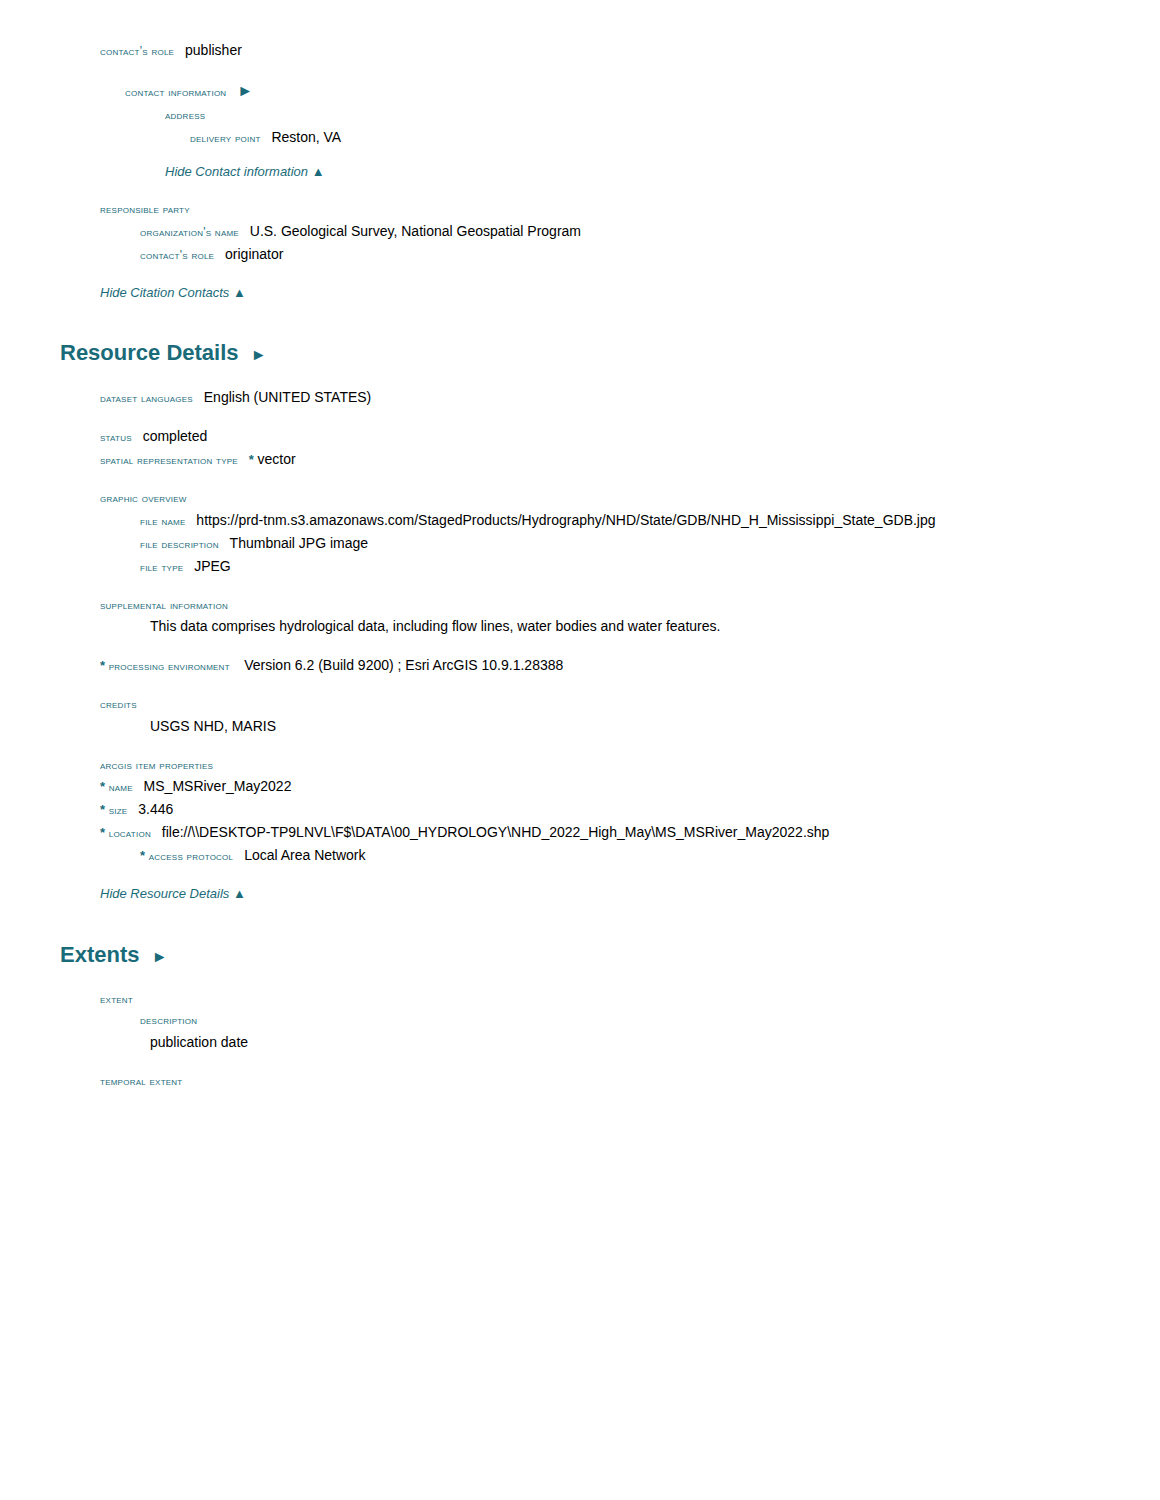Contact's role publisher
Contact information ►
Address
Delivery point Reston, VA
Hide Contact information ▲
Responsible party
Organization's name U.S. Geological Survey, National Geospatial Program
Contact's role originator
Hide Citation Contacts ▲
Resource Details ►
Dataset languages English (UNITED STATES)
Status completed
Spatial representation type * vector
Graphic overview
File name https://prd-tnm.s3.amazonaws.com/StagedProducts/Hydrography/NHD/State/GDB/NHD_H_Mississippi_State_GDB.jpg
File description Thumbnail JPG image
File type JPEG
Supplemental information
This data comprises hydrological data, including flow lines, water bodies and water features.
* Processing environment Version 6.2 (Build 9200) ; Esri ArcGIS 10.9.1.28388
Credits
USGS NHD, MARIS
ArcGIS item properties
* Name MS_MSRiver_May2022
* Size 3.446
* Location file://\\DESKTOP-TP9LNVL\F$\DATA\00_HYDROLOGY\NHD_2022_High_May\MS_MSRiver_May2022.shp
* Access protocol Local Area Network
Hide Resource Details ▲
Extents ►
Extent
Description
publication date
Temporal extent